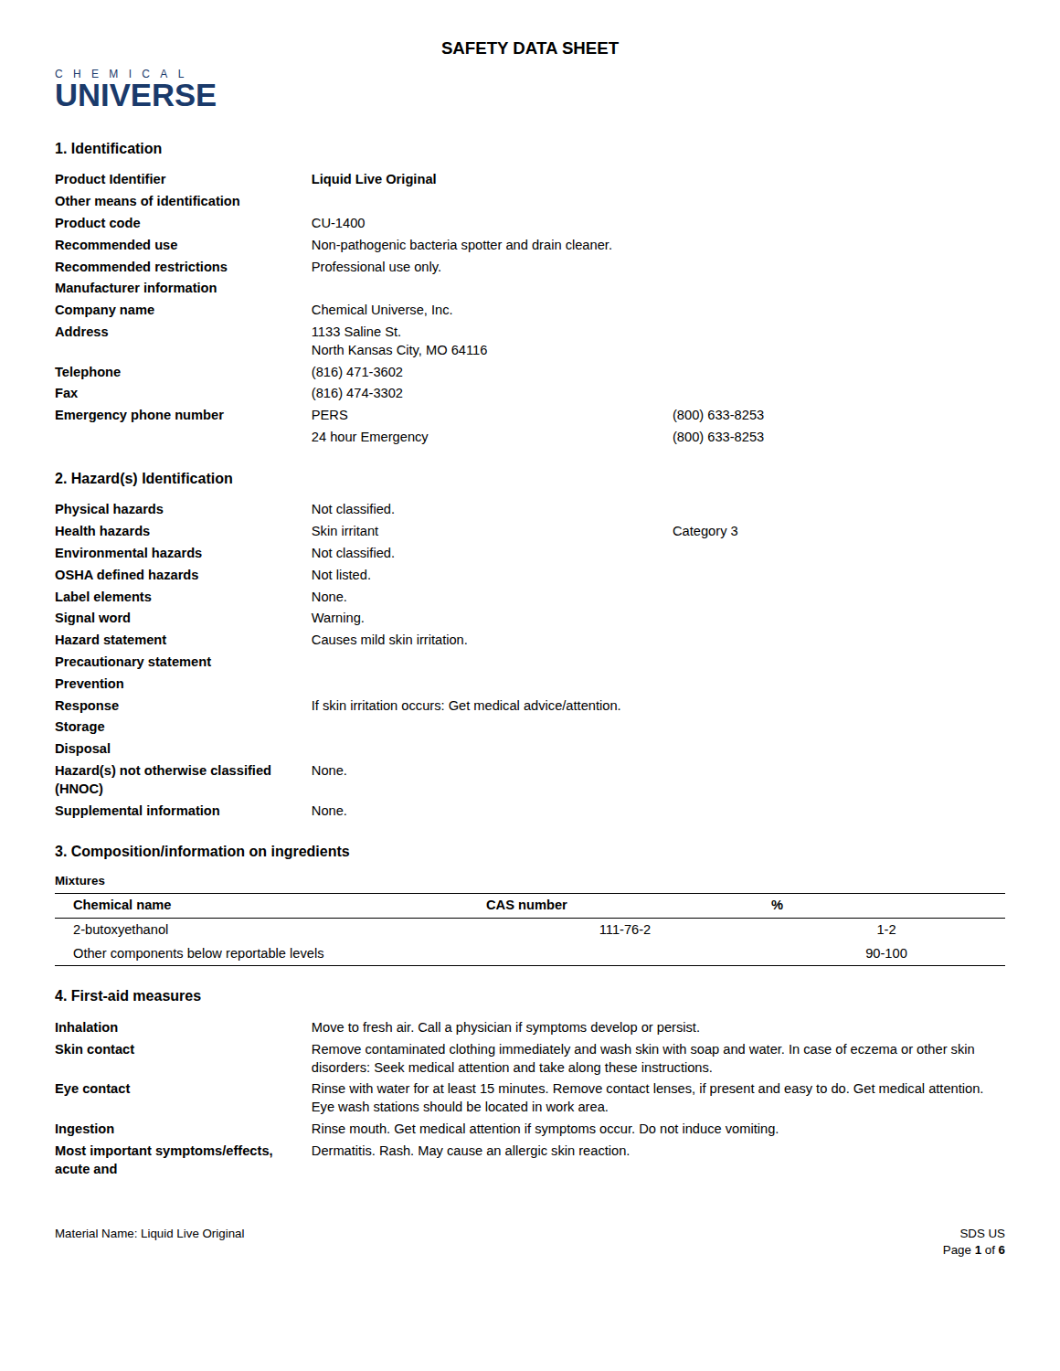SAFETY DATA SHEET
C H E M I C A L
UNIVERSE
1. Identification
| Product Identifier | Liquid Live Original | |
| Other means of identification | | |
| Product code | CU-1400 | |
| Recommended use | Non-pathogenic bacteria spotter and drain cleaner. |
| Recommended restrictions | Professional use only. |
| Manufacturer information | | |
| Company name | Chemical Universe, Inc. |
| Address | 1133 Saline St. North Kansas City, MO 64116 |
| Telephone | (816) 471-3602 |
| Fax | (816) 474-3302 |
| Emergency phone number | PERS | (800) 633-8253 |
| | 24 hour Emergency | (800) 633-8253 |
2. Hazard(s) Identification
| Physical hazards | Not classified. | |
| Health hazards | Skin irritant | Category 3 |
| Environmental hazards | Not classified. | |
| OSHA defined hazards | Not listed. | |
| Label elements | None. | |
| Signal word | Warning. | |
| Hazard statement | Causes mild skin irritation. |
| Precautionary statement | | |
| Prevention | | |
| Response | If skin irritation occurs: Get medical advice/attention. |
| Storage | | |
| Disposal | | |
| Hazard(s) not otherwise classified (HNOC) | None. | |
| Supplemental information | None. | |
3. Composition/information on ingredients
Mixtures
| Chemical name | CAS number | % |
| --- | --- | --- |
| 2-butoxyethanol | 111-76-2 | 1-2 |
| Other components below reportable levels | | 90-100 |
4. First-aid measures
| Inhalation | Move to fresh air. Call a physician if symptoms develop or persist. |
| Skin contact | Remove contaminated clothing immediately and wash skin with soap and water. In case of eczema or other skin disorders: Seek medical attention and take along these instructions. |
| Eye contact | Rinse with water for at least 15 minutes. Remove contact lenses, if present and easy to do. Get medical attention. Eye wash stations should be located in work area. |
| Ingestion | Rinse mouth. Get medical attention if symptoms occur. Do not induce vomiting. |
| Most important symptoms/effects, acute and | Dermatitis. Rash. May cause an allergic skin reaction. |
Material Name: Liquid Live Original
SDS US
Page 1 of 6